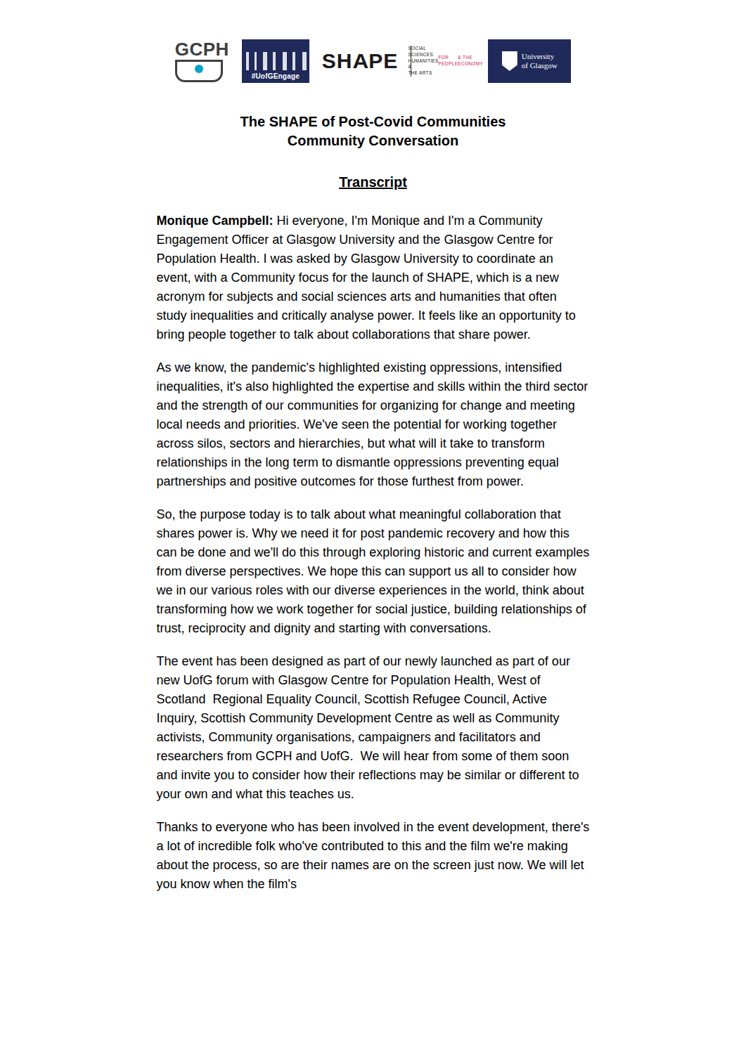GCPH #UofGEngage SHAPE Social Sciences
Humanities &
the Arts
for People
& the Economy University
of Glasgow
The SHAPE of Post-Covid Communities
Community Conversation
Transcript
Monique Campbell: Hi everyone, I'm Monique and I'm a Community Engagement Officer at Glasgow University and the Glasgow Centre for Population Health. I was asked by Glasgow University to coordinate an event, with a Community focus for the launch of SHAPE, which is a new acronym for subjects and social sciences arts and humanities that often study inequalities and critically analyse power. It feels like an opportunity to bring people together to talk about collaborations that share power.
As we know, the pandemic's highlighted existing oppressions, intensified inequalities, it's also highlighted the expertise and skills within the third sector and the strength of our communities for organizing for change and meeting local needs and priorities. We've seen the potential for working together across silos, sectors and hierarchies, but what will it take to transform relationships in the long term to dismantle oppressions preventing equal partnerships and positive outcomes for those furthest from power.
So, the purpose today is to talk about what meaningful collaboration that shares power is. Why we need it for post pandemic recovery and how this can be done and we'll do this through exploring historic and current examples from diverse perspectives. We hope this can support us all to consider how we in our various roles with our diverse experiences in the world, think about transforming how we work together for social justice, building relationships of trust, reciprocity and dignity and starting with conversations.
The event has been designed as part of our newly launched as part of our new UofG forum with Glasgow Centre for Population Health, West of Scotland Regional Equality Council, Scottish Refugee Council, Active Inquiry, Scottish Community Development Centre as well as Community activists, Community organisations, campaigners and facilitators and researchers from GCPH and UofG. We will hear from some of them soon and invite you to consider how their reflections may be similar or different to your own and what this teaches us.
Thanks to everyone who has been involved in the event development, there's a lot of incredible folk who've contributed to this and the film we're making about the process, so are their names are on the screen just now. We will let you know when the film's